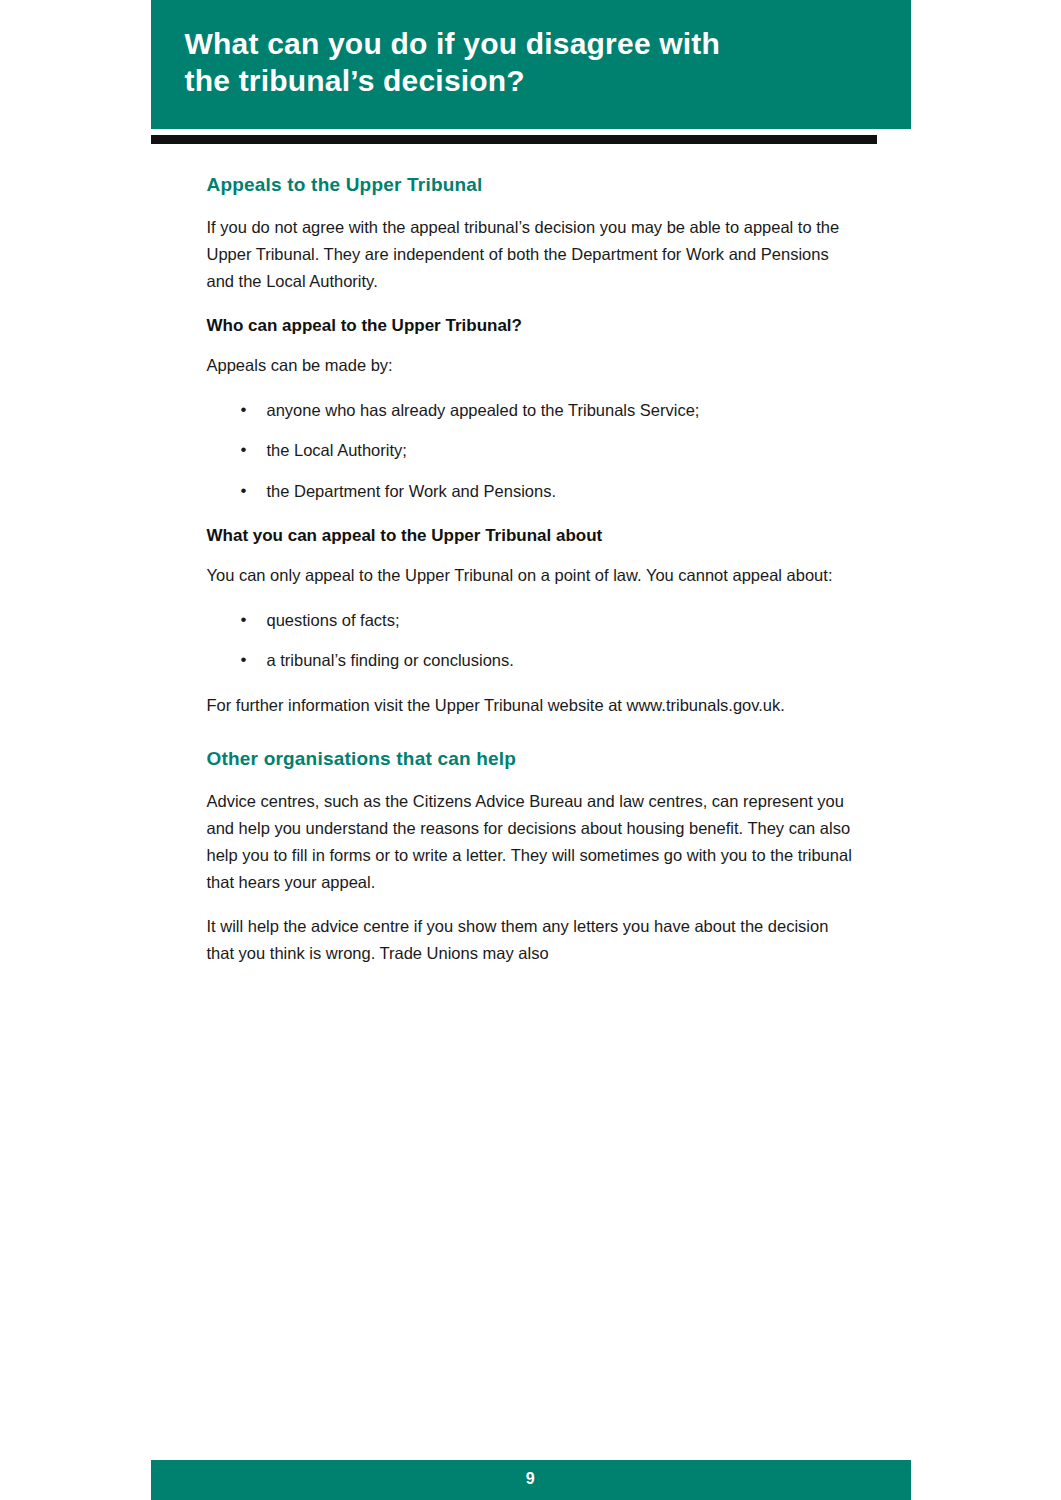What can you do if you disagree with
the tribunal’s decision?
Appeals to the Upper Tribunal
If you do not agree with the appeal tribunal’s decision you may be able to appeal to the Upper Tribunal. They are independent of both the Department for Work and Pensions and the Local Authority.
Who can appeal to the Upper Tribunal?
Appeals can be made by:
anyone who has already appealed to the Tribunals Service;
the Local Authority;
the Department for Work and Pensions.
What you can appeal to the Upper Tribunal about
You can only appeal to the Upper Tribunal on a point of law. You cannot appeal about:
questions of facts;
a tribunal’s finding or conclusions.
For further information visit the Upper Tribunal website at www.tribunals.gov.uk.
Other organisations that can help
Advice centres, such as the Citizens Advice Bureau and law centres, can represent you and help you understand the reasons for decisions about housing benefit. They can also help you to fill in forms or to write a letter. They will sometimes go with you to the tribunal that hears your appeal.
It will help the advice centre if you show them any letters you have about the decision that you think is wrong. Trade Unions may also
9